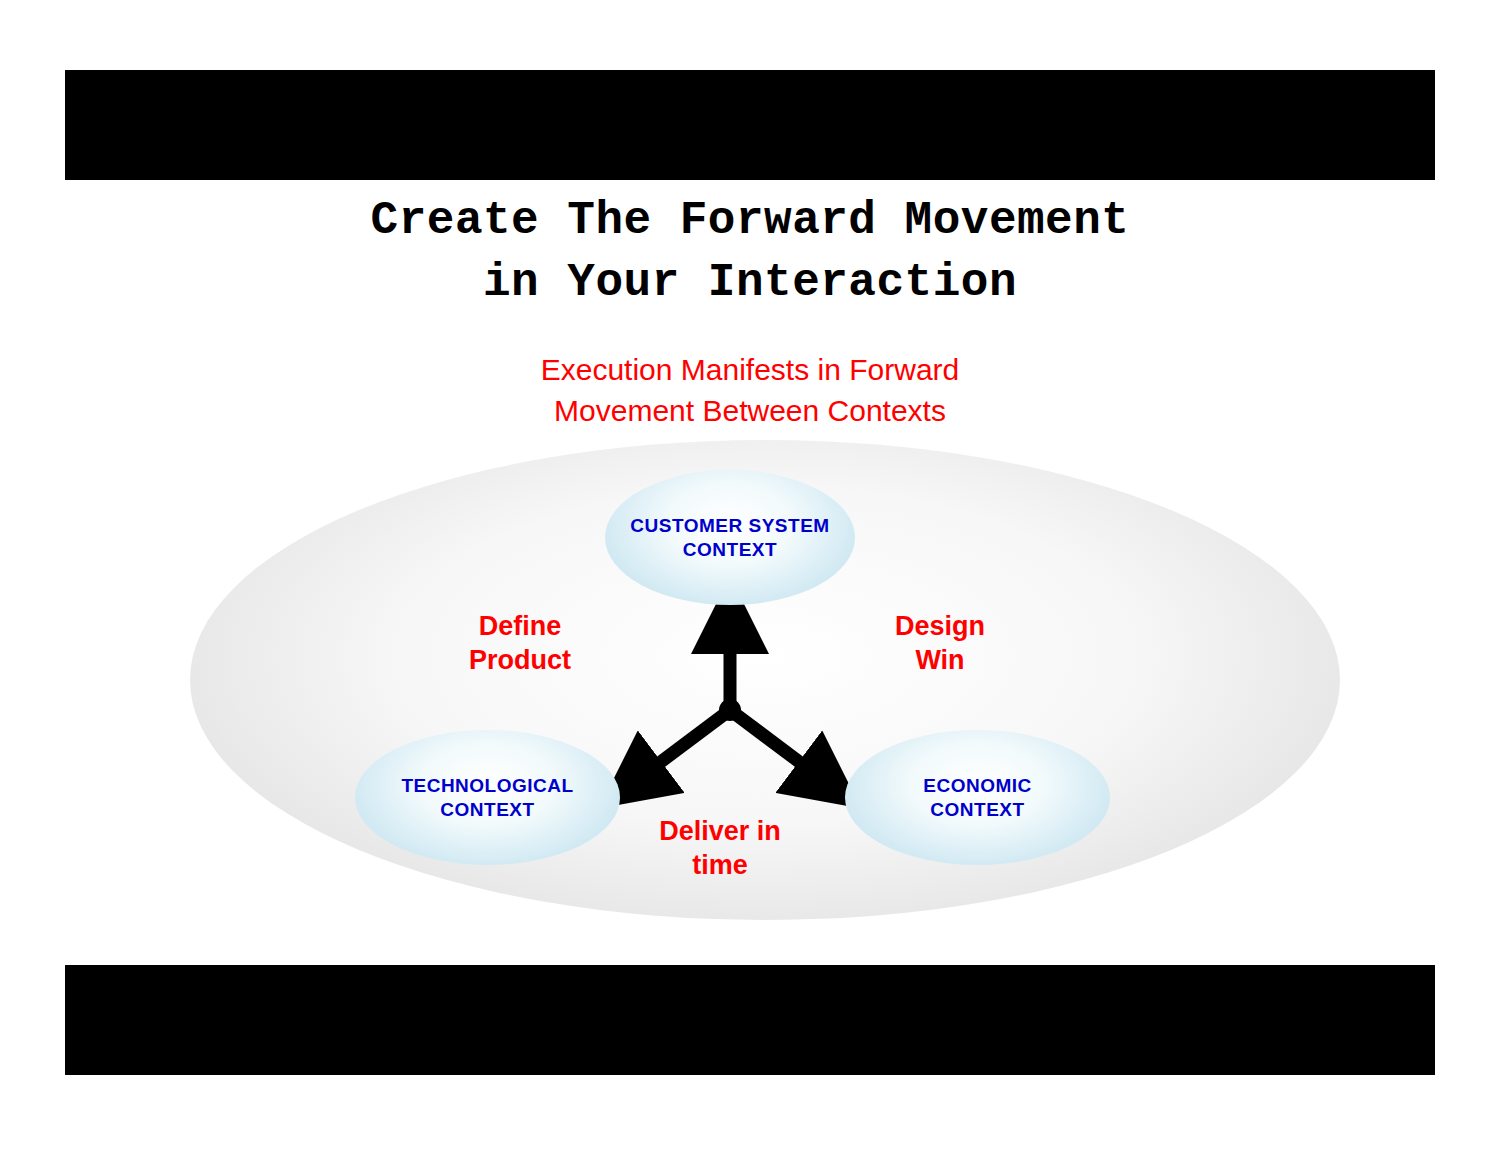Create The Forward Movement
in Your Interaction
Execution Manifests in Forward
Movement Between Contexts
CUSTOMER SYSTEM
CONTEXT
TECHNOLOGICAL
CONTEXT
ECONOMIC
CONTEXT
Define
Product
Design
Win
Deliver in
time